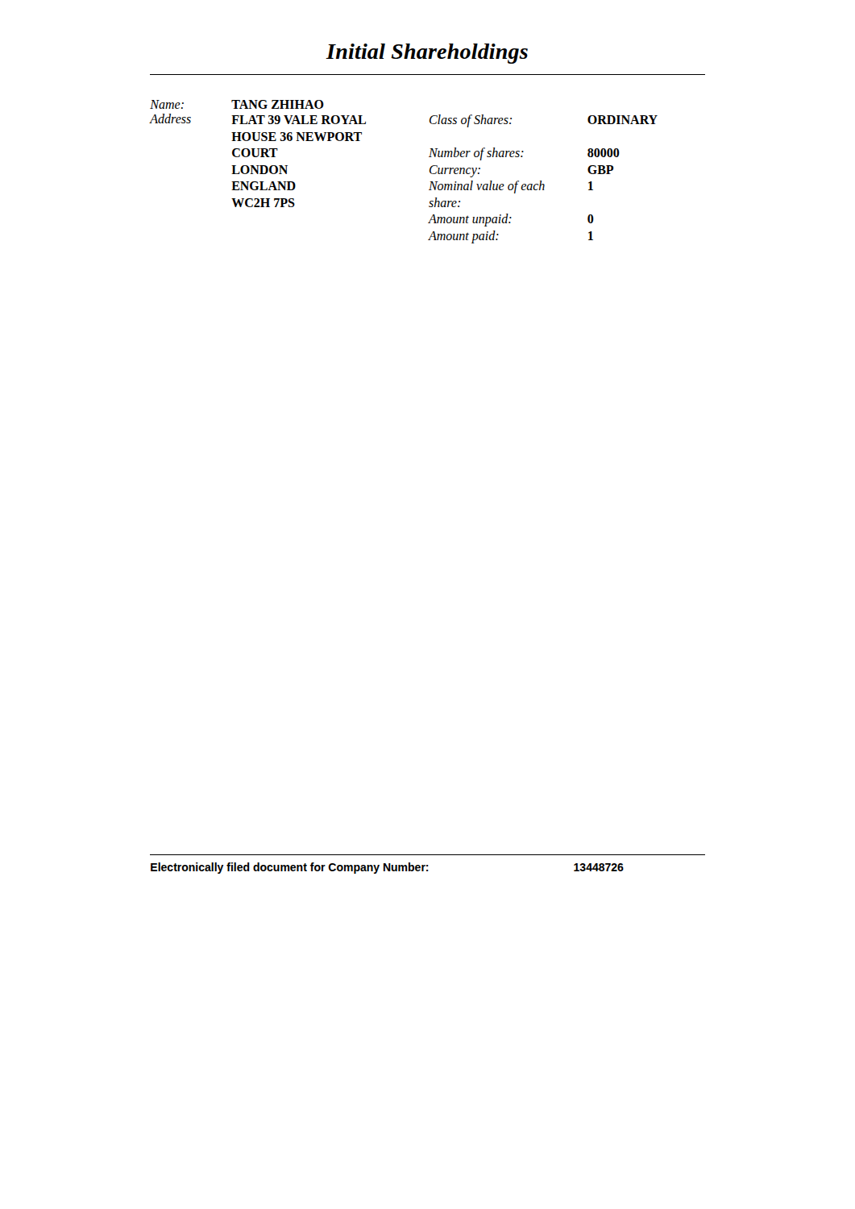Initial Shareholdings
| Name: | TANG ZHIHAO | | |
| Address | FLAT 39 VALE ROYAL | Class of Shares: | ORDINARY |
| | HOUSE 36 NEWPORT | | |
| | COURT | Number of shares: | 80000 |
| | LONDON | Currency: | GBP |
| | ENGLAND | Nominal value of each | 1 |
| | WC2H 7PS | share: | |
| | | Amount unpaid: | 0 |
| | | Amount paid: | 1 |
Electronically filed document for Company Number:
13448726